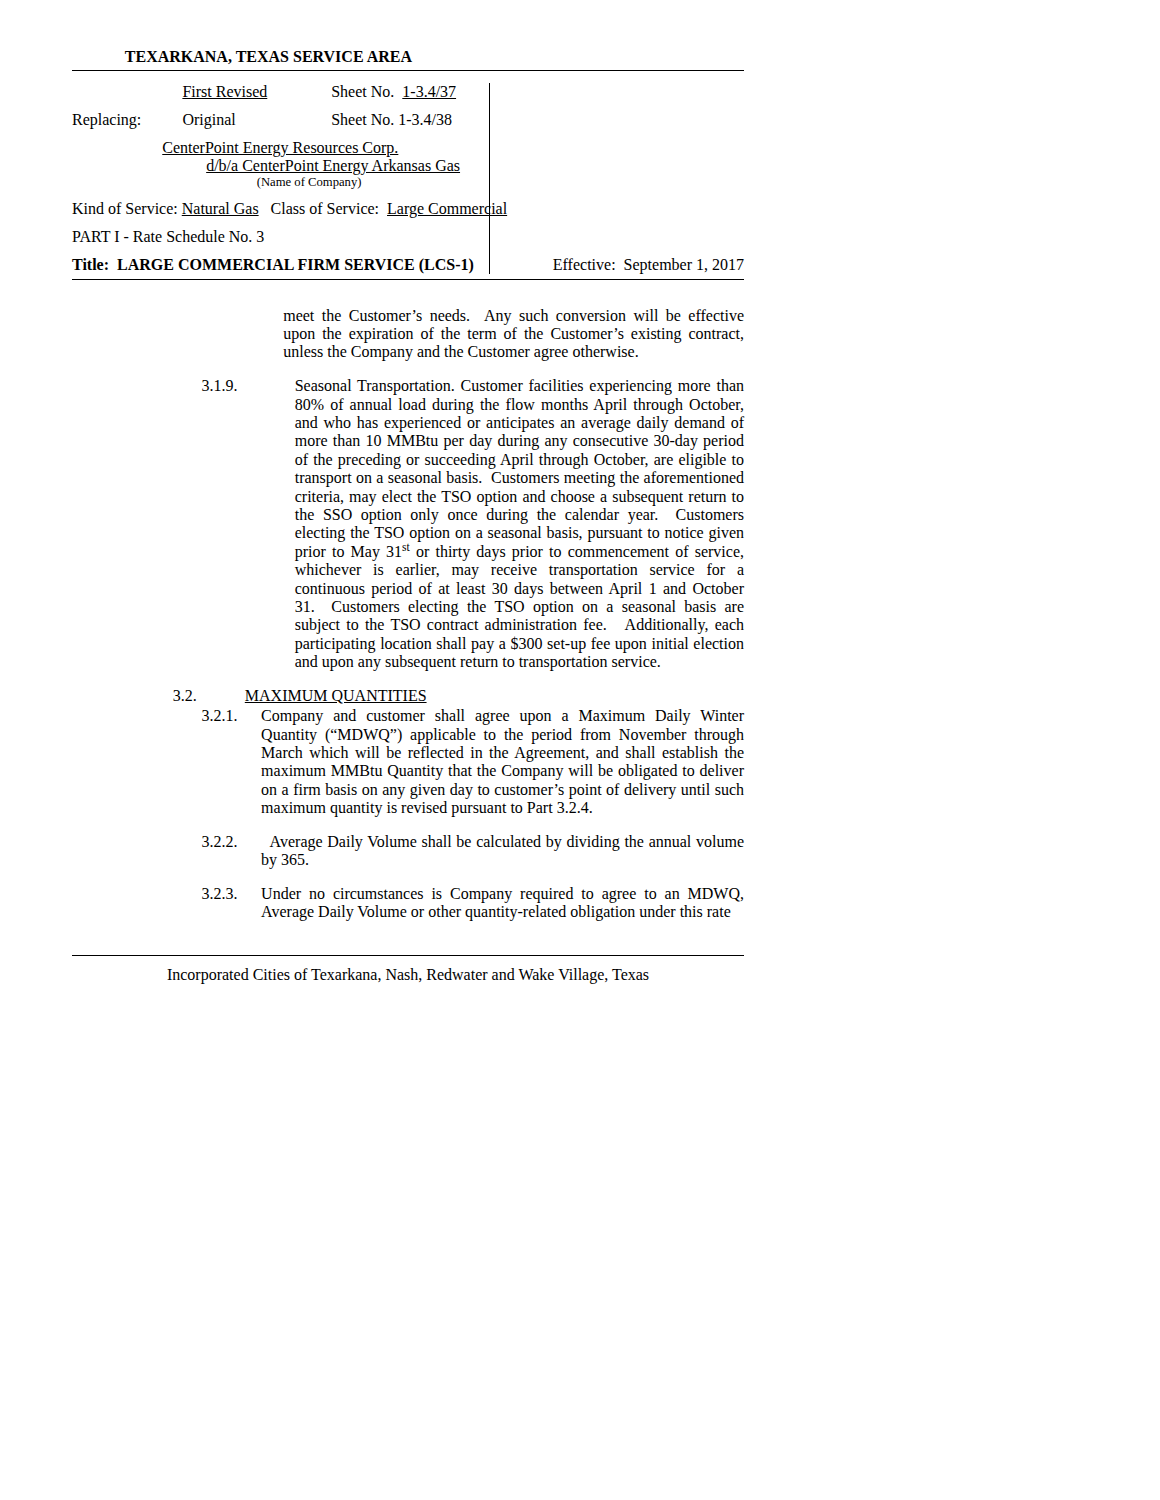TEXARKANA, TEXAS SERVICE AREA
First Revised
Sheet No. 1-3.4/37
Replacing:
Original
Sheet No. 1-3.4/38
CenterPoint Energy Resources Corp.
d/b/a CenterPoint Energy Arkansas Gas
(Name of Company)
Kind of Service: Natural Gas Class of Service: Large Commercial
PART I - Rate Schedule No. 3
Title: LARGE COMMERCIAL FIRM SERVICE (LCS-1)
Effective: September 1, 2017
meet the Customer’s needs. Any such conversion will be effective upon the expiration of the term of the Customer’s existing contract, unless the Company and the Customer agree otherwise.
3.1.9.
Seasonal Transportation. Customer facilities experiencing more than 80% of annual load during the flow months April through October, and who has experienced or anticipates an average daily demand of more than 10 MMBtu per day during any consecutive 30-day period of the preceding or succeeding April through October, are eligible to transport on a seasonal basis. Customers meeting the aforementioned criteria, may elect the TSO option and choose a subsequent return to the SSO option only once during the calendar year. Customers electing the TSO option on a seasonal basis, pursuant to notice given prior to May 31st or thirty days prior to commencement of service, whichever is earlier, may receive transportation service for a continuous period of at least 30 days between April 1 and October 31. Customers electing the TSO option on a seasonal basis are subject to the TSO contract administration fee. Additionally, each participating location shall pay a $300 set-up fee upon initial election and upon any subsequent return to transportation service.
3.2.
MAXIMUM QUANTITIES
3.2.1.
Company and customer shall agree upon a Maximum Daily Winter Quantity (“MDWQ”) applicable to the period from November through March which will be reflected in the Agreement, and shall establish the maximum MMBtu Quantity that the Company will be obligated to deliver on a firm basis on any given day to customer’s point of delivery until such maximum quantity is revised pursuant to Part 3.2.4.
3.2.2.
Average Daily Volume shall be calculated by dividing the annual volume by 365.
3.2.3.
Under no circumstances is Company required to agree to an MDWQ, Average Daily Volume or other quantity-related obligation under this rate
Incorporated Cities of Texarkana, Nash, Redwater and Wake Village, Texas